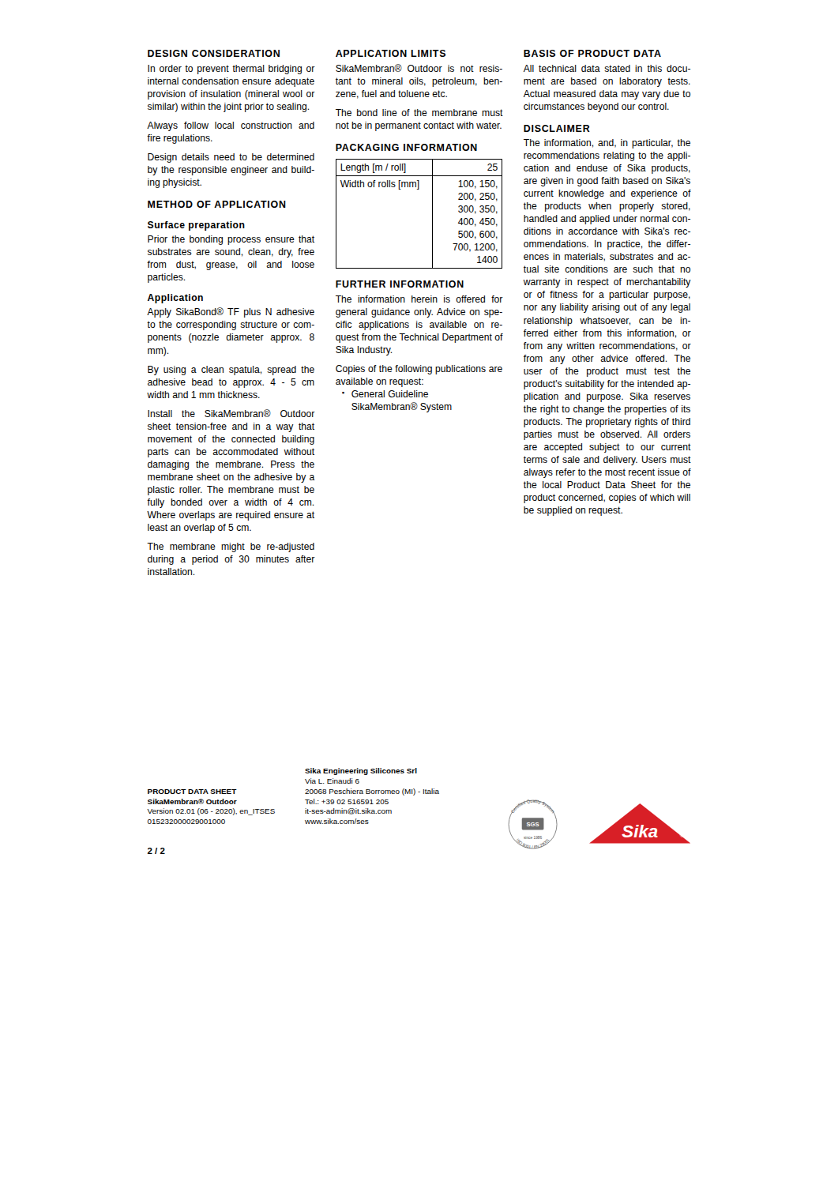Design consideration
In order to prevent thermal bridging or internal condensation ensure adequate provision of insulation (mineral wool or similar) within the joint prior to sealing.
Always follow local construction and fire regulations.
Design details need to be determined by the responsible engineer and building physicist.
Method of application
Surface preparation
Prior the bonding process ensure that substrates are sound, clean, dry, free from dust, grease, oil and loose particles.
Application
Apply SikaBond® TF plus N adhesive to the corresponding structure or components (nozzle diameter approx. 8 mm).
By using a clean spatula, spread the adhesive bead to approx. 4 - 5 cm width and 1 mm thickness.
Install the SikaMembran® Outdoor sheet tension-free and in a way that movement of the connected building parts can be accommodated without damaging the membrane. Press the membrane sheet on the adhesive by a plastic roller. The membrane must be fully bonded over a width of 4 cm. Where overlaps are required ensure at least an overlap of 5 cm.
The membrane might be re-adjusted during a period of 30 minutes after installation.
Application limits
SikaMembran® Outdoor is not resistant to mineral oils, petroleum, benzene, fuel and toluene etc.
The bond line of the membrane must not be in permanent contact with water.
Packaging information
| Length [m / roll] | 25 |
| Width of rolls [mm] | 100, 150, 200, 250, 300, 350, 400, 450, 500, 600, 700, 1200, 1400 |
Further information
The information herein is offered for general guidance only. Advice on specific applications is available on request from the Technical Department of Sika Industry.
Copies of the following publications are available on request:
General Guideline
SikaMembran® System
Basis of product data
All technical data stated in this document are based on laboratory tests. Actual measured data may vary due to circumstances beyond our control.
Disclaimer
The information, and, in particular, the recommendations relating to the application and enduse of Sika products, are given in good faith based on Sika's current knowledge and experience of the products when properly stored, handled and applied under normal conditions in accordance with Sika's recommendations. In practice, the differences in materials, substrates and actual site conditions are such that no warranty in respect of merchantability or of fitness for a particular purpose, nor any liability arising out of any legal relationship whatsoever, can be inferred either from this information, or from any written recommendations, or from any other advice offered. The user of the product must test the product's suitability for the intended application and purpose. Sika reserves the right to change the properties of its products. The proprietary rights of third parties must be observed. All orders are accepted subject to our current terms of sale and delivery. Users must always refer to the most recent issue of the local Product Data Sheet for the product concerned, copies of which will be supplied on request.
PRODUCT DATA SHEET
SikaMembran® Outdoor
Version 02.01 (06 - 2020), en_ITSES
015232000029001000
Sika Engineering Silicones Srl
Via L. Einaudi 6
20068 Peschiera Borromeo (MI) - Italia
Tel.: +39 02 516591 205
it-ses-admin@it.sika.com
www.sika.com/ses
2 / 2
Certified Quality System ISO 9001 / EN 29001 SGS since 1986
Sika ®